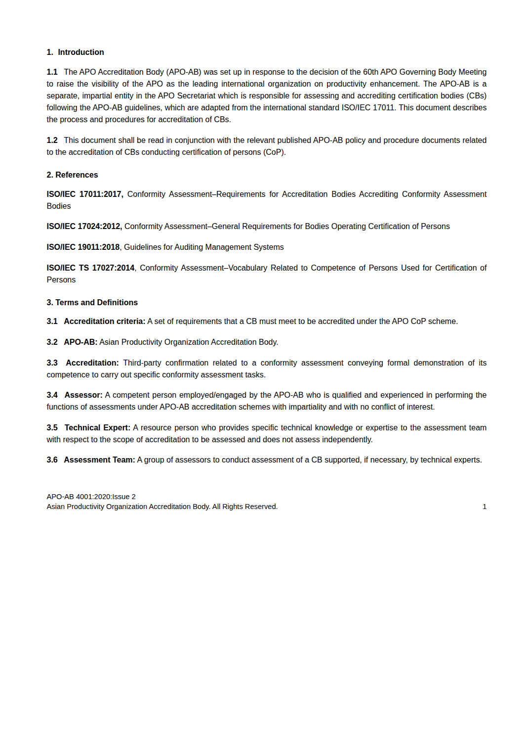1. Introduction
1.1 The APO Accreditation Body (APO-AB) was set up in response to the decision of the 60th APO Governing Body Meeting to raise the visibility of the APO as the leading international organization on productivity enhancement. The APO-AB is a separate, impartial entity in the APO Secretariat which is responsible for assessing and accrediting certification bodies (CBs) following the APO-AB guidelines, which are adapted from the international standard ISO/IEC 17011. This document describes the process and procedures for accreditation of CBs.
1.2 This document shall be read in conjunction with the relevant published APO-AB policy and procedure documents related to the accreditation of CBs conducting certification of persons (CoP).
2. References
ISO/IEC 17011:2017, Conformity Assessment–Requirements for Accreditation Bodies Accrediting Conformity Assessment Bodies
ISO/IEC 17024:2012, Conformity Assessment–General Requirements for Bodies Operating Certification of Persons
ISO/IEC 19011:2018, Guidelines for Auditing Management Systems
ISO/IEC TS 17027:2014, Conformity Assessment–Vocabulary Related to Competence of Persons Used for Certification of Persons
3. Terms and Definitions
3.1 Accreditation criteria: A set of requirements that a CB must meet to be accredited under the APO CoP scheme.
3.2 APO-AB: Asian Productivity Organization Accreditation Body.
3.3 Accreditation: Third-party confirmation related to a conformity assessment conveying formal demonstration of its competence to carry out specific conformity assessment tasks.
3.4 Assessor: A competent person employed/engaged by the APO-AB who is qualified and experienced in performing the functions of assessments under APO-AB accreditation schemes with impartiality and with no conflict of interest.
3.5 Technical Expert: A resource person who provides specific technical knowledge or expertise to the assessment team with respect to the scope of accreditation to be assessed and does not assess independently.
3.6 Assessment Team: A group of assessors to conduct assessment of a CB supported, if necessary, by technical experts.
APO-AB 4001:2020:Issue 2 Asian Productivity Organization Accreditation Body. All Rights Reserved. 1